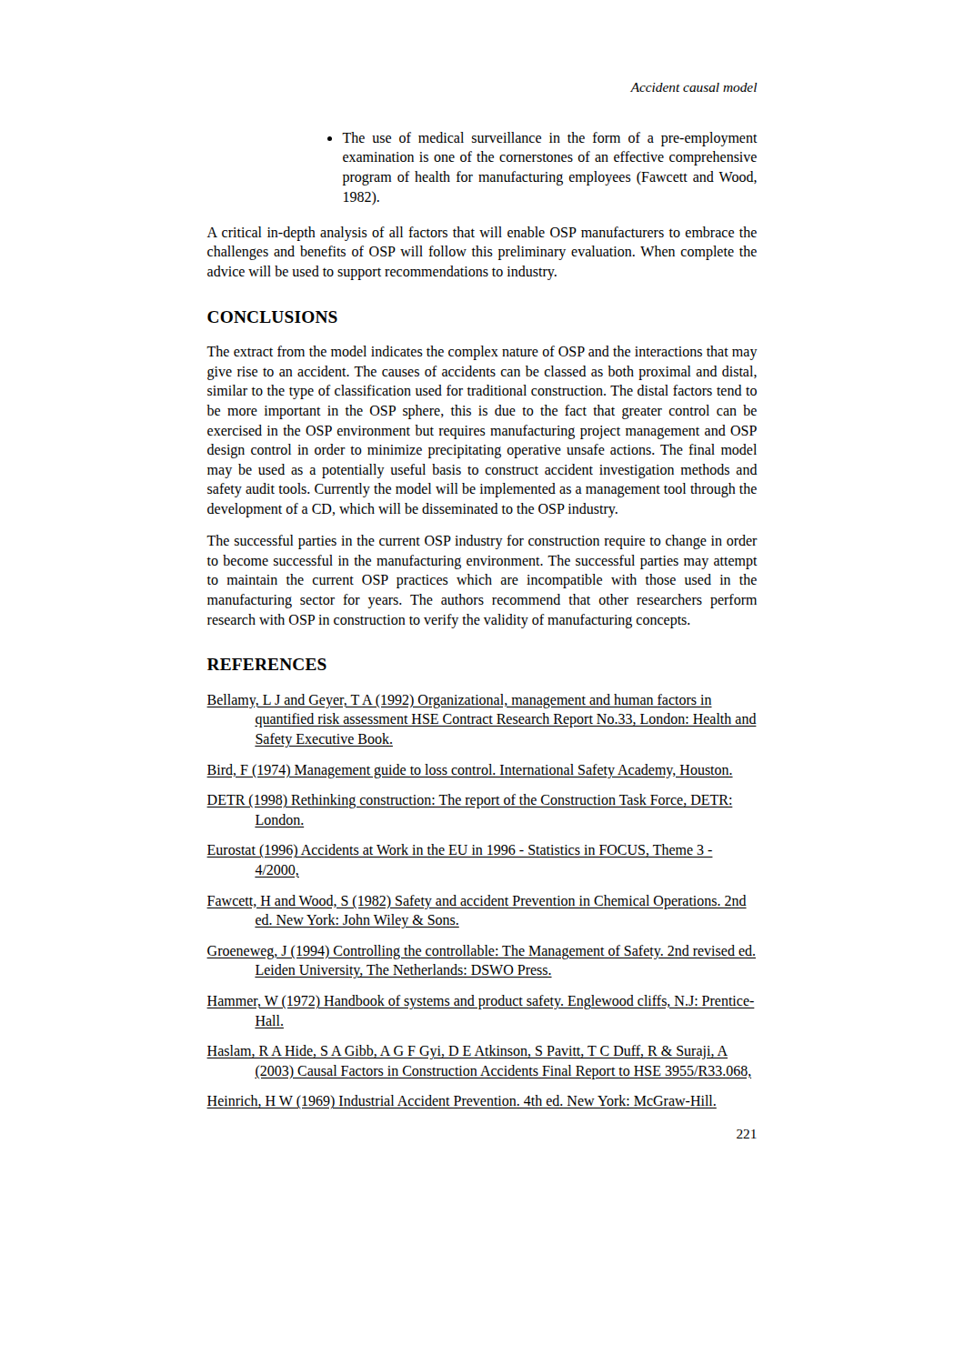Accident causal model
The use of medical surveillance in the form of a pre-employment examination is one of the cornerstones of an effective comprehensive program of health for manufacturing employees (Fawcett and Wood, 1982).
A critical in-depth analysis of all factors that will enable OSP manufacturers to embrace the challenges and benefits of OSP will follow this preliminary evaluation. When complete the advice will be used to support recommendations to industry.
CONCLUSIONS
The extract from the model indicates the complex nature of OSP and the interactions that may give rise to an accident. The causes of accidents can be classed as both proximal and distal, similar to the type of classification used for traditional construction. The distal factors tend to be more important in the OSP sphere, this is due to the fact that greater control can be exercised in the OSP environment but requires manufacturing project management and OSP design control in order to minimize precipitating operative unsafe actions. The final model may be used as a potentially useful basis to construct accident investigation methods and safety audit tools. Currently the model will be implemented as a management tool through the development of a CD, which will be disseminated to the OSP industry.
The successful parties in the current OSP industry for construction require to change in order to become successful in the manufacturing environment. The successful parties may attempt to maintain the current OSP practices which are incompatible with those used in the manufacturing sector for years. The authors recommend that other researchers perform research with OSP in construction to verify the validity of manufacturing concepts.
REFERENCES
Bellamy, L J and Geyer, T A (1992) Organizational, management and human factors in quantified risk assessment HSE Contract Research Report No.33, London: Health and Safety Executive Book.
Bird, F (1974) Management guide to loss control. International Safety Academy, Houston.
DETR (1998) Rethinking construction: The report of the Construction Task Force, DETR: London.
Eurostat (1996) Accidents at Work in the EU in 1996 - Statistics in FOCUS, Theme 3 - 4/2000,
Fawcett, H and Wood, S (1982) Safety and accident Prevention in Chemical Operations. 2nd ed. New York: John Wiley & Sons.
Groeneweg, J (1994) Controlling the controllable: The Management of Safety. 2nd revised ed. Leiden University, The Netherlands: DSWO Press.
Hammer, W (1972) Handbook of systems and product safety. Englewood cliffs, N.J: Prentice-Hall.
Haslam, R A Hide, S A Gibb, A G F Gyi, D E Atkinson, S Pavitt, T C Duff, R & Suraji, A (2003) Causal Factors in Construction Accidents Final Report to HSE 3955/R33.068,
Heinrich, H W (1969) Industrial Accident Prevention. 4th ed. New York: McGraw-Hill.
221